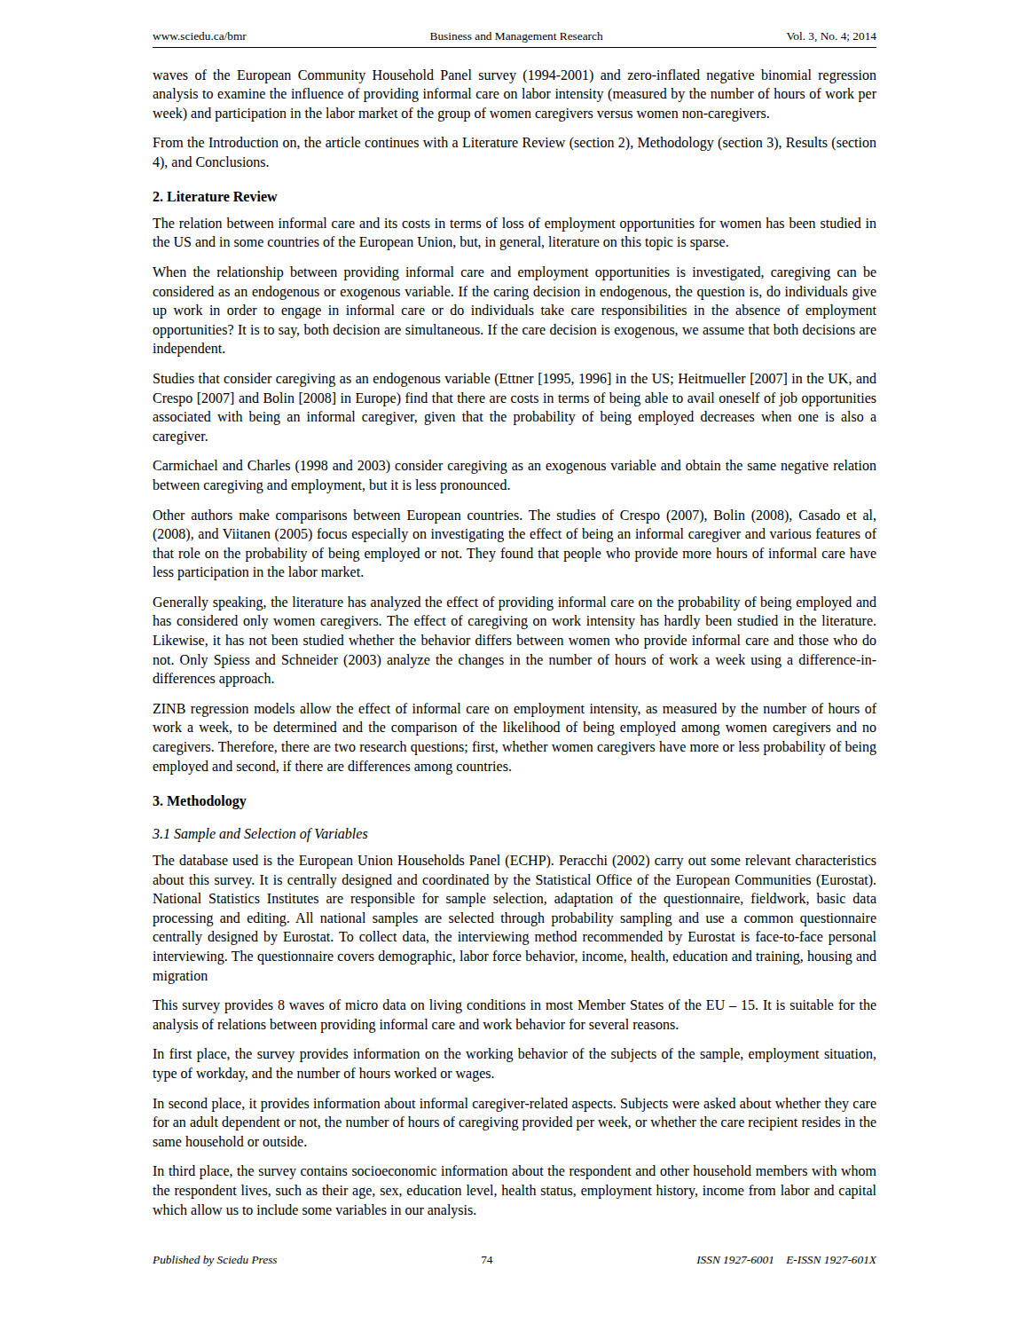www.sciedu.ca/bmr Business and Management Research Vol. 3, No. 4; 2014
waves of the European Community Household Panel survey (1994-2001) and zero-inflated negative binomial regression analysis to examine the influence of providing informal care on labor intensity (measured by the number of hours of work per week) and participation in the labor market of the group of women caregivers versus women non-caregivers.
From the Introduction on, the article continues with a Literature Review (section 2), Methodology (section 3), Results (section 4), and Conclusions.
2. Literature Review
The relation between informal care and its costs in terms of loss of employment opportunities for women has been studied in the US and in some countries of the European Union, but, in general, literature on this topic is sparse.
When the relationship between providing informal care and employment opportunities is investigated, caregiving can be considered as an endogenous or exogenous variable. If the caring decision in endogenous, the question is, do individuals give up work in order to engage in informal care or do individuals take care responsibilities in the absence of employment opportunities? It is to say, both decision are simultaneous. If the care decision is exogenous, we assume that both decisions are independent.
Studies that consider caregiving as an endogenous variable (Ettner [1995, 1996] in the US; Heitmueller [2007] in the UK, and Crespo [2007] and Bolin [2008] in Europe) find that there are costs in terms of being able to avail oneself of job opportunities associated with being an informal caregiver, given that the probability of being employed decreases when one is also a caregiver.
Carmichael and Charles (1998 and 2003) consider caregiving as an exogenous variable and obtain the same negative relation between caregiving and employment, but it is less pronounced.
Other authors make comparisons between European countries. The studies of Crespo (2007), Bolin (2008), Casado et al, (2008), and Viitanen (2005) focus especially on investigating the effect of being an informal caregiver and various features of that role on the probability of being employed or not. They found that people who provide more hours of informal care have less participation in the labor market.
Generally speaking, the literature has analyzed the effect of providing informal care on the probability of being employed and has considered only women caregivers. The effect of caregiving on work intensity has hardly been studied in the literature. Likewise, it has not been studied whether the behavior differs between women who provide informal care and those who do not. Only Spiess and Schneider (2003) analyze the changes in the number of hours of work a week using a difference-in-differences approach.
ZINB regression models allow the effect of informal care on employment intensity, as measured by the number of hours of work a week, to be determined and the comparison of the likelihood of being employed among women caregivers and no caregivers. Therefore, there are two research questions; first, whether women caregivers have more or less probability of being employed and second, if there are differences among countries.
3. Methodology
3.1 Sample and Selection of Variables
The database used is the European Union Households Panel (ECHP). Peracchi (2002) carry out some relevant characteristics about this survey. It is centrally designed and coordinated by the Statistical Office of the European Communities (Eurostat). National Statistics Institutes are responsible for sample selection, adaptation of the questionnaire, fieldwork, basic data processing and editing. All national samples are selected through probability sampling and use a common questionnaire centrally designed by Eurostat. To collect data, the interviewing method recommended by Eurostat is face-to-face personal interviewing. The questionnaire covers demographic, labor force behavior, income, health, education and training, housing and migration
This survey provides 8 waves of micro data on living conditions in most Member States of the EU – 15. It is suitable for the analysis of relations between providing informal care and work behavior for several reasons.
In first place, the survey provides information on the working behavior of the subjects of the sample, employment situation, type of workday, and the number of hours worked or wages.
In second place, it provides information about informal caregiver-related aspects. Subjects were asked about whether they care for an adult dependent or not, the number of hours of caregiving provided per week, or whether the care recipient resides in the same household or outside.
In third place, the survey contains socioeconomic information about the respondent and other household members with whom the respondent lives, such as their age, sex, education level, health status, employment history, income from labor and capital which allow us to include some variables in our analysis.
Published by Sciedu Press 74 ISSN 1927-6001 E-ISSN 1927-601X